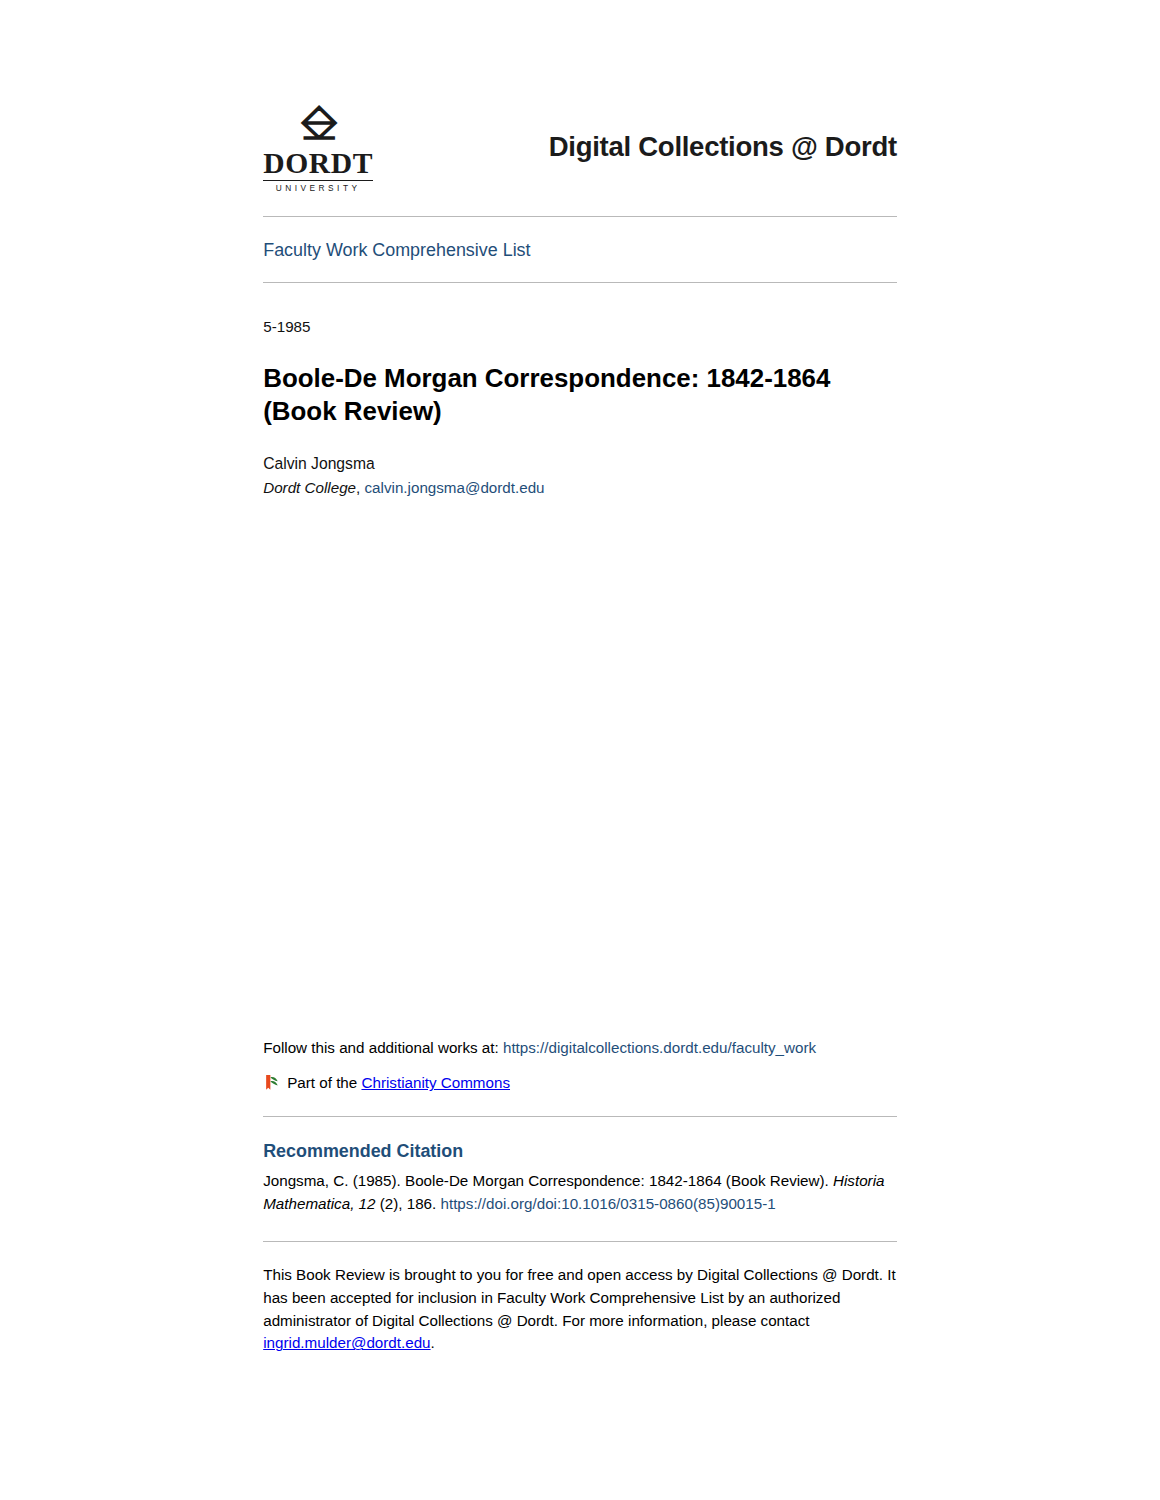⎒
DORDT
University
Digital Collections @ Dordt
Faculty Work Comprehensive List
5-1985
Boole-De Morgan Correspondence: 1842-1864 (Book Review)
Calvin Jongsma
Dordt College, calvin.jongsma@dordt.edu
Follow this and additional works at: https://digitalcollections.dordt.edu/faculty_work
Part of the Christianity Commons
Recommended Citation
Jongsma, C. (1985). Boole-De Morgan Correspondence: 1842-1864 (Book Review). Historia Mathematica, 12 (2), 186. https://doi.org/doi:10.1016/0315-0860(85)90015-1
This Book Review is brought to you for free and open access by Digital Collections @ Dordt. It has been accepted for inclusion in Faculty Work Comprehensive List by an authorized administrator of Digital Collections @ Dordt. For more information, please contact ingrid.mulder@dordt.edu.